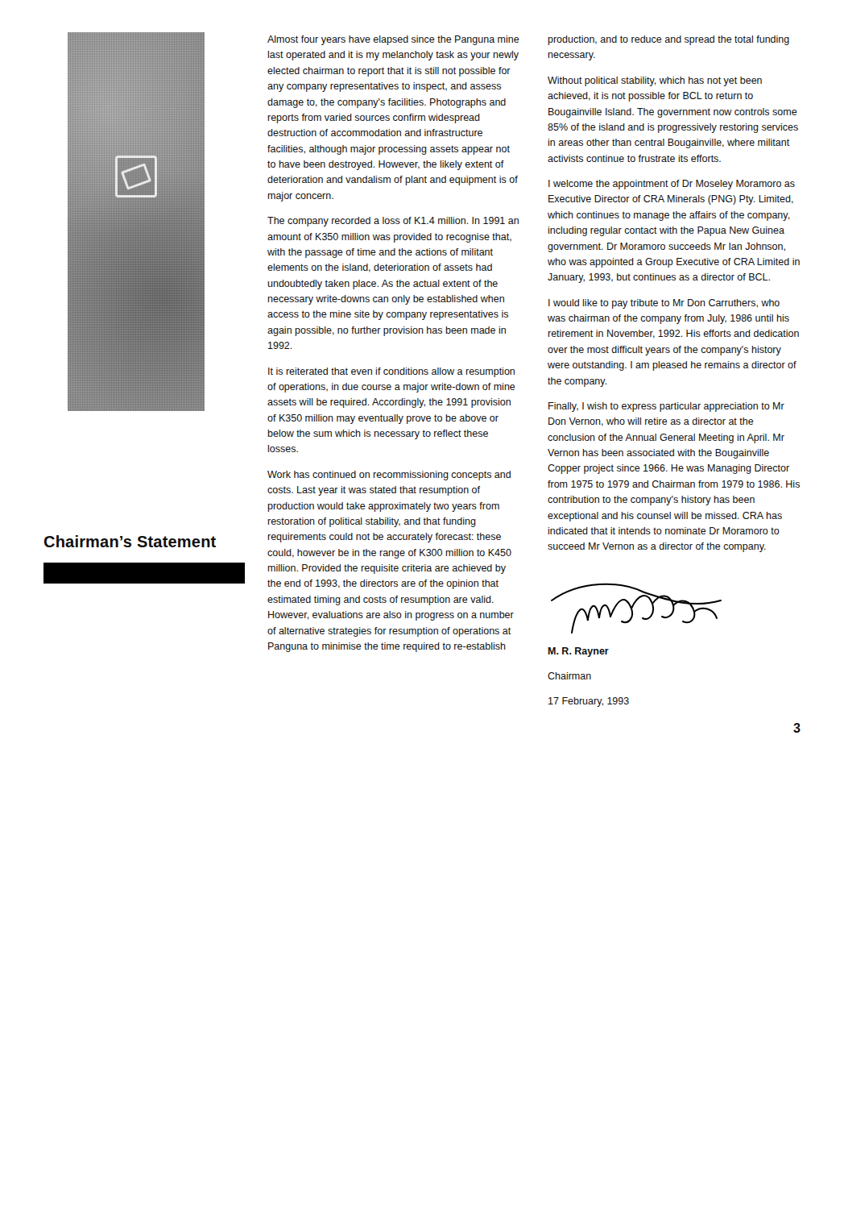Chairman’s Statement
Almost four years have elapsed since the Panguna mine last operated and it is my melancholy task as your newly elected chairman to report that it is still not possible for any company representatives to inspect, and assess damage to, the company's facilities. Photographs and reports from varied sources confirm widespread destruction of accommodation and infrastructure facilities, although major processing assets appear not to have been destroyed. However, the likely extent of deterioration and vandalism of plant and equipment is of major concern.
The company recorded a loss of K1.4 million. In 1991 an amount of K350 million was provided to recognise that, with the passage of time and the actions of militant elements on the island, deterioration of assets had undoubtedly taken place. As the actual extent of the necessary write-downs can only be established when access to the mine site by company representatives is again possible, no further provision has been made in 1992.
It is reiterated that even if conditions allow a resumption of operations, in due course a major write-down of mine assets will be required. Accordingly, the 1991 provision of K350 million may eventually prove to be above or below the sum which is necessary to reflect these losses.
Work has continued on recommissioning concepts and costs. Last year it was stated that resumption of production would take approximately two years from restoration of political stability, and that funding requirements could not be accurately forecast: these could, however be in the range of K300 million to K450 million. Provided the requisite criteria are achieved by the end of 1993, the directors are of the opinion that estimated timing and costs of resumption are valid. However, evaluations are also in progress on a number of alternative strategies for resumption of operations at Panguna to minimise the time required to re-establish
production, and to reduce and spread the total funding necessary.
Without political stability, which has not yet been achieved, it is not possible for BCL to return to Bougainville Island. The government now controls some 85% of the island and is progressively restoring services in areas other than central Bougainville, where militant activists continue to frustrate its efforts.
I welcome the appointment of Dr Moseley Moramoro as Executive Director of CRA Minerals (PNG) Pty. Limited, which continues to manage the affairs of the company, including regular contact with the Papua New Guinea government. Dr Moramoro succeeds Mr Ian Johnson, who was appointed a Group Executive of CRA Limited in January, 1993, but continues as a director of BCL.
I would like to pay tribute to Mr Don Carruthers, who was chairman of the company from July, 1986 until his retirement in November, 1992. His efforts and dedication over the most difficult years of the company's history were outstanding. I am pleased he remains a director of the company.
Finally, I wish to express particular appreciation to Mr Don Vernon, who will retire as a director at the conclusion of the Annual General Meeting in April. Mr Vernon has been associated with the Bougainville Copper project since 1966. He was Managing Director from 1975 to 1979 and Chairman from 1979 to 1986. His contribution to the company's history has been exceptional and his counsel will be missed. CRA has indicated that it intends to nominate Dr Moramoro to succeed Mr Vernon as a director of the company.
M. R. Rayner
Chairman
17 February, 1993
3